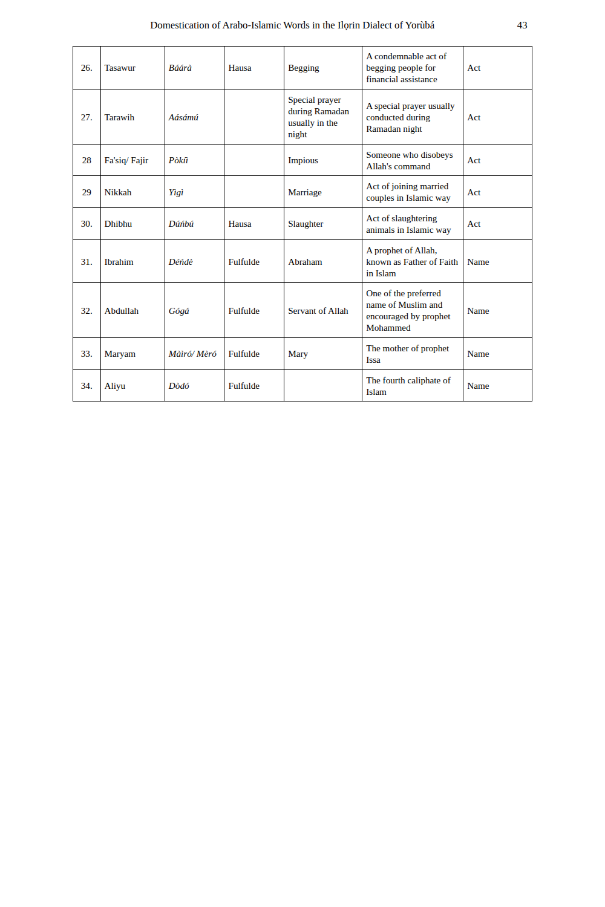Domestication of Arabo-Islamic Words in the Ilọrin Dialect of Yorùbá 43
| 26. | Tasawur | Báárà | Hausa | Begging | A condemnable act of begging people for financial assistance | Act |
| 27. | Tarawih | Aásámú | | Special prayer during Ramadan usually in the night | A special prayer usually conducted during Ramadan night | Act |
| 28 | Fa'siq/ Fajir | Pòkíì | | Impious | Someone who disobeys Allah's command | Act |
| 29 | Nikkah | Yìgì | | Marriage | Act of joining married couples in Islamic way | Act |
| 30. | Dhibhu | Dúńbú | Hausa | Slaughter | Act of slaughtering animals in Islamic way | Act |
| 31. | Ibrahim | Déńdè | Fulfulde | Abraham | A prophet of Allah, known as Father of Faith in Islam | Name |
| 32. | Abdullah | Gógá | Fulfulde | Servant of Allah | One of the preferred name of Muslim and encouraged by prophet Mohammed | Name |
| 33. | Maryam | Màìró/ Mèró | Fulfulde | Mary | The mother of prophet Issa | Name |
| 34. | Aliyu | Dòdó | Fulfulde | | The fourth caliphate of Islam | Name |